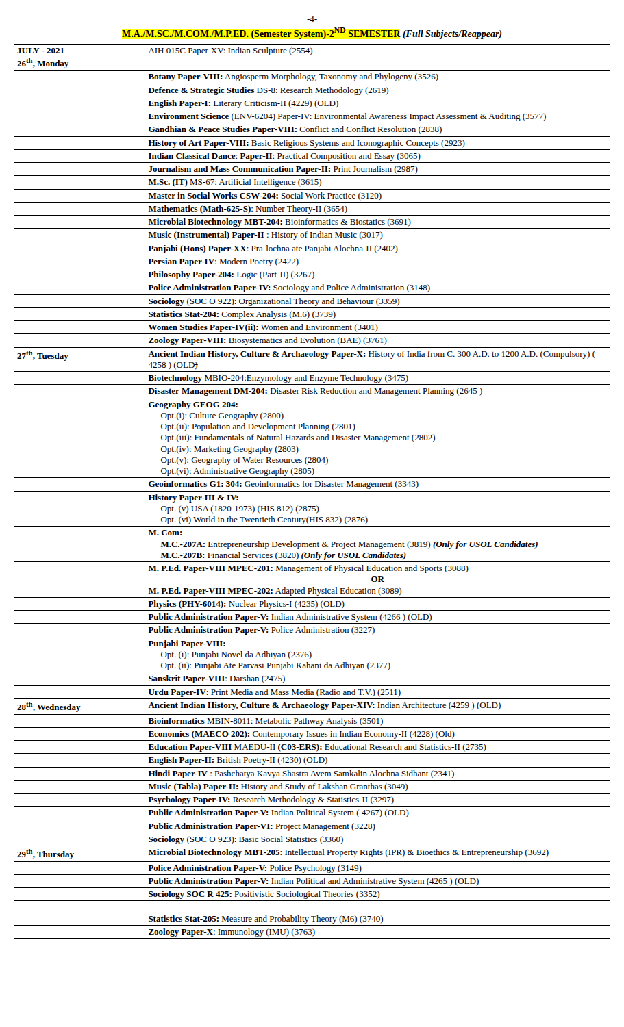-4-
M.A./M.SC./M.COM./M.P.ED. (Semester System)-2ND SEMESTER (Full Subjects/Reappear)
| JULY - 2021 26 th , Monday | AIH 015C Paper-XV: Indian Sculpture (2554) |
| | Botany Paper-VIII: Angiosperm Morphology, Taxonomy and Phylogeny (3526) |
| | Defence & Strategic Studies DS-8: Research Methodology (2619) |
| | English Paper-I: Literary Criticism-II (4229) (OLD) |
| | Environment Science (ENV-6204) Paper-IV: Environmental Awareness Impact Assessment & Auditing (3577) |
| | Gandhian & Peace Studies Paper-VIII: Conflict and Conflict Resolution (2838) |
| | History of Art Paper-VIII: Basic Religious Systems and Iconographic Concepts (2923) |
| | Indian Classical Dance : Paper-II : Practical Composition and Essay (3065) |
| | Journalism and Mass Communication Paper-II: Print Journalism (2987) |
| | M.Sc. (IT) MS-67: Artificial Intelligence (3615) |
| | Master in Social Works CSW-204: Social Work Practice (3120) |
| | Mathematics (Math-625-S) : Number Theory-II (3654) |
| | Microbial Biotechnology MBT-204: Bioinformatics & Biostatics (3691) |
| | Music (Instrumental) Paper-II : History of Indian Music (3017) |
| | Panjabi (Hons) Paper-XX : Pra-lochna ate Panjabi Alochna-II (2402) |
| | Persian Paper-IV : Modern Poetry (2422) |
| | Philosophy Paper-204: Logic (Part-II) (3267) |
| | Police Administration Paper-IV: Sociology and Police Administration (3148) |
| | Sociology (SOC O 922): Organizational Theory and Behaviour (3359) |
| | Statistics Stat-204: Complex Analysis (M.6) (3739) |
| | Women Studies Paper-IV(ii): Women and Environment (3401) |
| | Zoology Paper-VIII: Biosystematics and Evolution (BAE) (3761) |
| 27 th , Tuesday | Ancient Indian History, Culture & Archaeology Paper-X: History of India from C. 300 A.D. to 1200 A.D. (Compulsory) ( 4258 ) (OLD ) |
| | Biotechnology MBIO-204:Enzymology and Enzyme Technology (3475) |
| | Disaster Management DM-204: Disaster Risk Reduction and Management Planning (2645 ) |
| | Geography GEOG 204: Opt.(i): Culture Geography (2800) Opt.(ii): Population and Development Planning (2801) Opt.(iii): Fundamentals of Natural Hazards and Disaster Management (2802) Opt.(iv): Marketing Geography (2803) Opt.(v): Geography of Water Resources (2804) Opt.(vi): Administrative Geography (2805) |
| | Geoinformatics G1: 304: Geoinformatics for Disaster Management (3343) |
| | History Paper-III & IV: Opt. (v) USA (1820-1973) (HIS 812) (2875) Opt. (vi) World in the Twentieth Century(HIS 832) (2876) |
| | M. Com: M.C.-207A: Entrepreneurship Development & Project Management (3819) (Only for USOL Candidates) M.C.-207B: Financial Services (3820) (Only for USOL Candidates) |
| | M. P.Ed. Paper-VIII MPEC-201: Management of Physical Education and Sports (3088) OR M. P.Ed. Paper-VIII MPEC-202: Adapted Physical Education (3089) |
| | Physics (PHY-6014): Nuclear Physics-I (4235) (OLD) |
| | Public Administration Paper-V: Indian Administrative System (4266 ) (OLD) |
| | Public Administration Paper-V: Police Administration (3227) |
| | Punjabi Paper-VIII: Opt. (i): Punjabi Novel da Adhiyan (2376) Opt. (ii): Punjabi Ate Parvasi Punjabi Kahani da Adhiyan (2377) |
| | Sanskrit Paper-VIII : Darshan (2475) |
| | Urdu Paper-IV : Print Media and Mass Media (Radio and T.V.) (2511) |
| 28 th , Wednesday | Ancient Indian History, Culture & Archaeology Paper-XIV: Indian Architecture (4259 ) (OLD) |
| | Bioinformatics MBIN-8011: Metabolic Pathway Analysis (3501) |
| | Economics (MAECO 202): Contemporary Issues in Indian Economy-II (4228) (Old) |
| | Education Paper-VIII MAEDU-II (C03-ERS): Educational Research and Statistics-II (2735) |
| | English Paper-II: British Poetry-II (4230) (OLD) |
| | Hindi Paper-IV : Pashchatya Kavya Shastra Avem Samkalin Alochna Sidhant (2341) |
| | Music (Tabla) Paper-II: History and Study of Lakshan Granthas (3049) |
| | Psychology Paper-IV: Research Methodology & Statistics-II (3297) |
| | Public Administration Paper-V: Indian Political System ( 4267) (OLD) |
| | Public Administration Paper-VI: Project Management (3228) |
| | Sociology (SOC O 923): Basic Social Statistics (3360) |
| 29 th , Thursday | Microbial Biotechnology MBT-205 : Intellectual Property Rights (IPR) & Bioethics & Entrepreneurship (3692) |
| | Police Administration Paper-V: Police Psychology (3149) |
| | Public Administration Paper-V: Indian Political and Administrative System (4265 ) (OLD) |
| | Sociology SOC R 425: Positivistic Sociological Theories (3352) |
| | Statistics Stat-205: Measure and Probability Theory (M6) (3740) |
| | Zoology Paper-X : Immunology (IMU) (3763) |